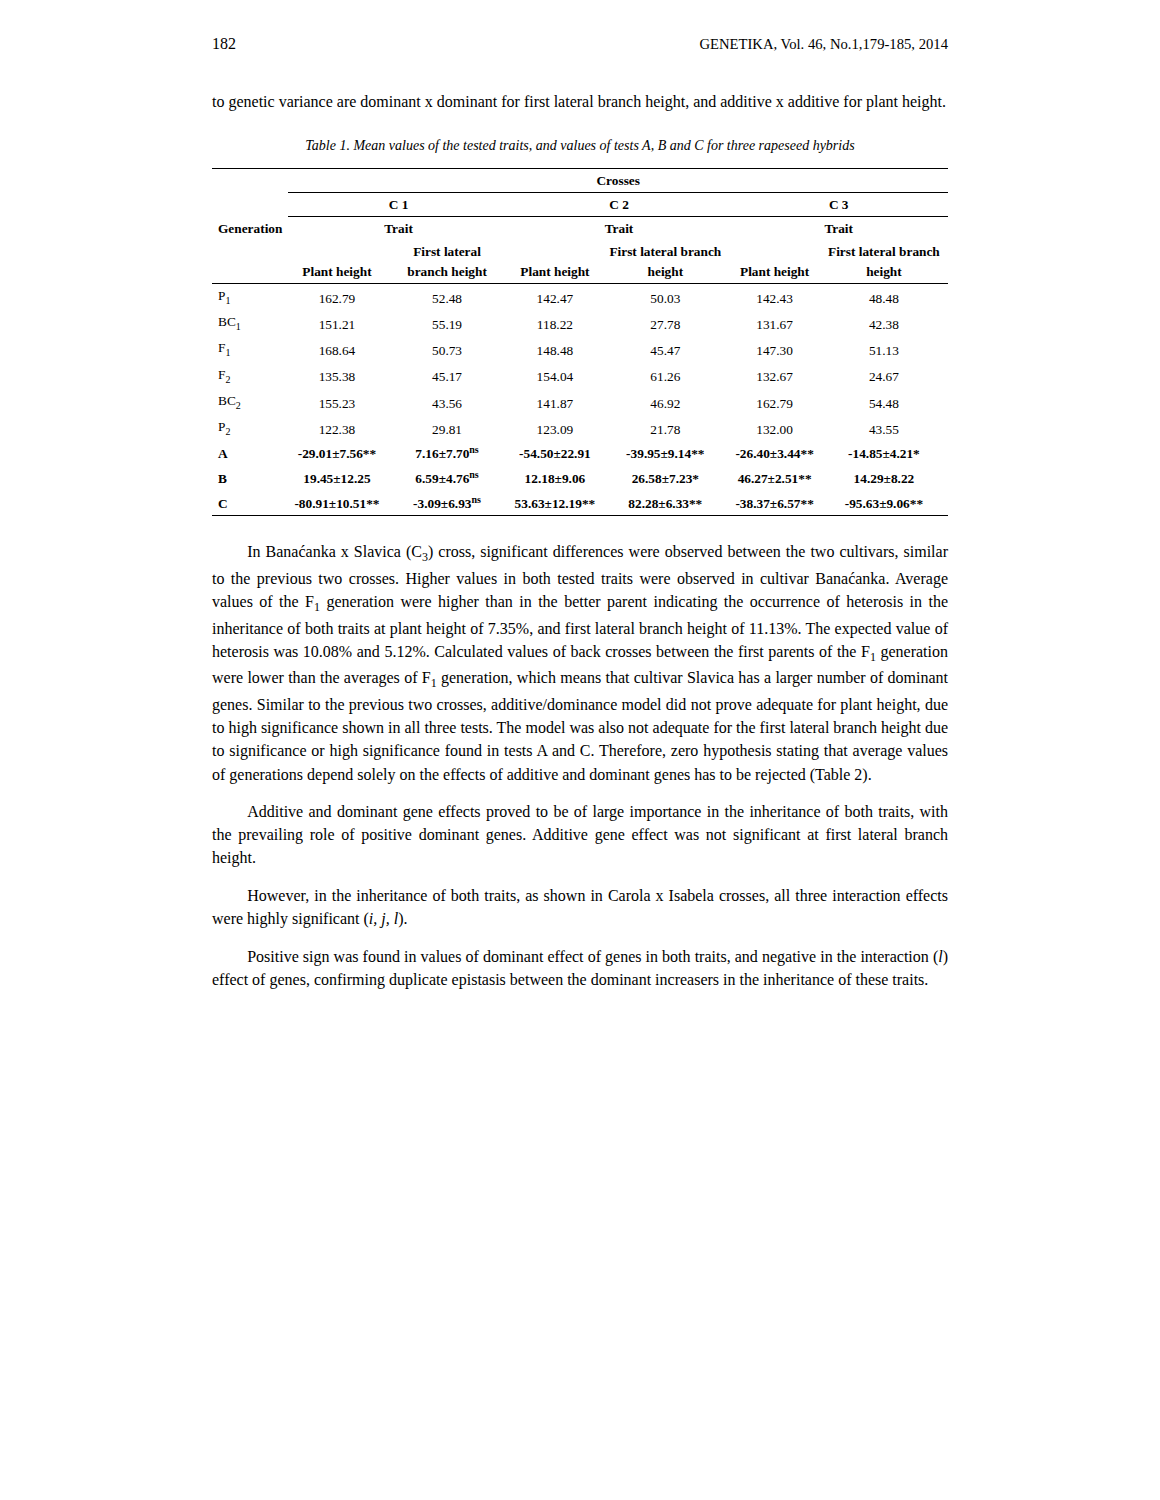182 GENETIKA, Vol. 46, No.1,179-185, 2014
to genetic variance are dominant x dominant for first lateral branch height, and additive x additive for plant height.
Table 1. Mean values of the tested traits, and values of tests A, B and C for three rapeseed hybrids
| Generation | Crosses |
| --- | --- |
| C 1 | C 2 | C 3 |
| Trait | Trait | Trait |
| | Plant height | First lateral branch height | Plant height | First lateral branch height | Plant height | First lateral branch height |
| P 1 | 162.79 | 52.48 | 142.47 | 50.03 | 142.43 | 48.48 |
| BC 1 | 151.21 | 55.19 | 118.22 | 27.78 | 131.67 | 42.38 |
| F 1 | 168.64 | 50.73 | 148.48 | 45.47 | 147.30 | 51.13 |
| F 2 | 135.38 | 45.17 | 154.04 | 61.26 | 132.67 | 24.67 |
| BC 2 | 155.23 | 43.56 | 141.87 | 46.92 | 162.79 | 54.48 |
| P 2 | 122.38 | 29.81 | 123.09 | 21.78 | 132.00 | 43.55 |
| A | -29.01±7.56** | 7.16±7.70 ns | -54.50±22.91 | -39.95±9.14** | -26.40±3.44** | -14.85±4.21* |
| B | 19.45±12.25 | 6.59±4.76 ns | 12.18±9.06 | 26.58±7.23* | 46.27±2.51** | 14.29±8.22 |
| C | -80.91±10.51** | -3.09±6.93 ns | 53.63±12.19** | 82.28±6.33** | -38.37±6.57** | -95.63±9.06** |
In Banaćanka x Slavica (C3) cross, significant differences were observed between the two cultivars, similar to the previous two crosses. Higher values in both tested traits were observed in cultivar Banaćanka. Average values of the F1 generation were higher than in the better parent indicating the occurrence of heterosis in the inheritance of both traits at plant height of 7.35%, and first lateral branch height of 11.13%. The expected value of heterosis was 10.08% and 5.12%. Calculated values of back crosses between the first parents of the F1 generation were lower than the averages of F1 generation, which means that cultivar Slavica has a larger number of dominant genes. Similar to the previous two crosses, additive/dominance model did not prove adequate for plant height, due to high significance shown in all three tests. The model was also not adequate for the first lateral branch height due to significance or high significance found in tests A and C. Therefore, zero hypothesis stating that average values of generations depend solely on the effects of additive and dominant genes has to be rejected (Table 2).
Additive and dominant gene effects proved to be of large importance in the inheritance of both traits, with the prevailing role of positive dominant genes. Additive gene effect was not significant at first lateral branch height.
However, in the inheritance of both traits, as shown in Carola x Isabela crosses, all three interaction effects were highly significant (i, j, l).
Positive sign was found in values of dominant effect of genes in both traits, and negative in the interaction (l) effect of genes, confirming duplicate epistasis between the dominant increasers in the inheritance of these traits.